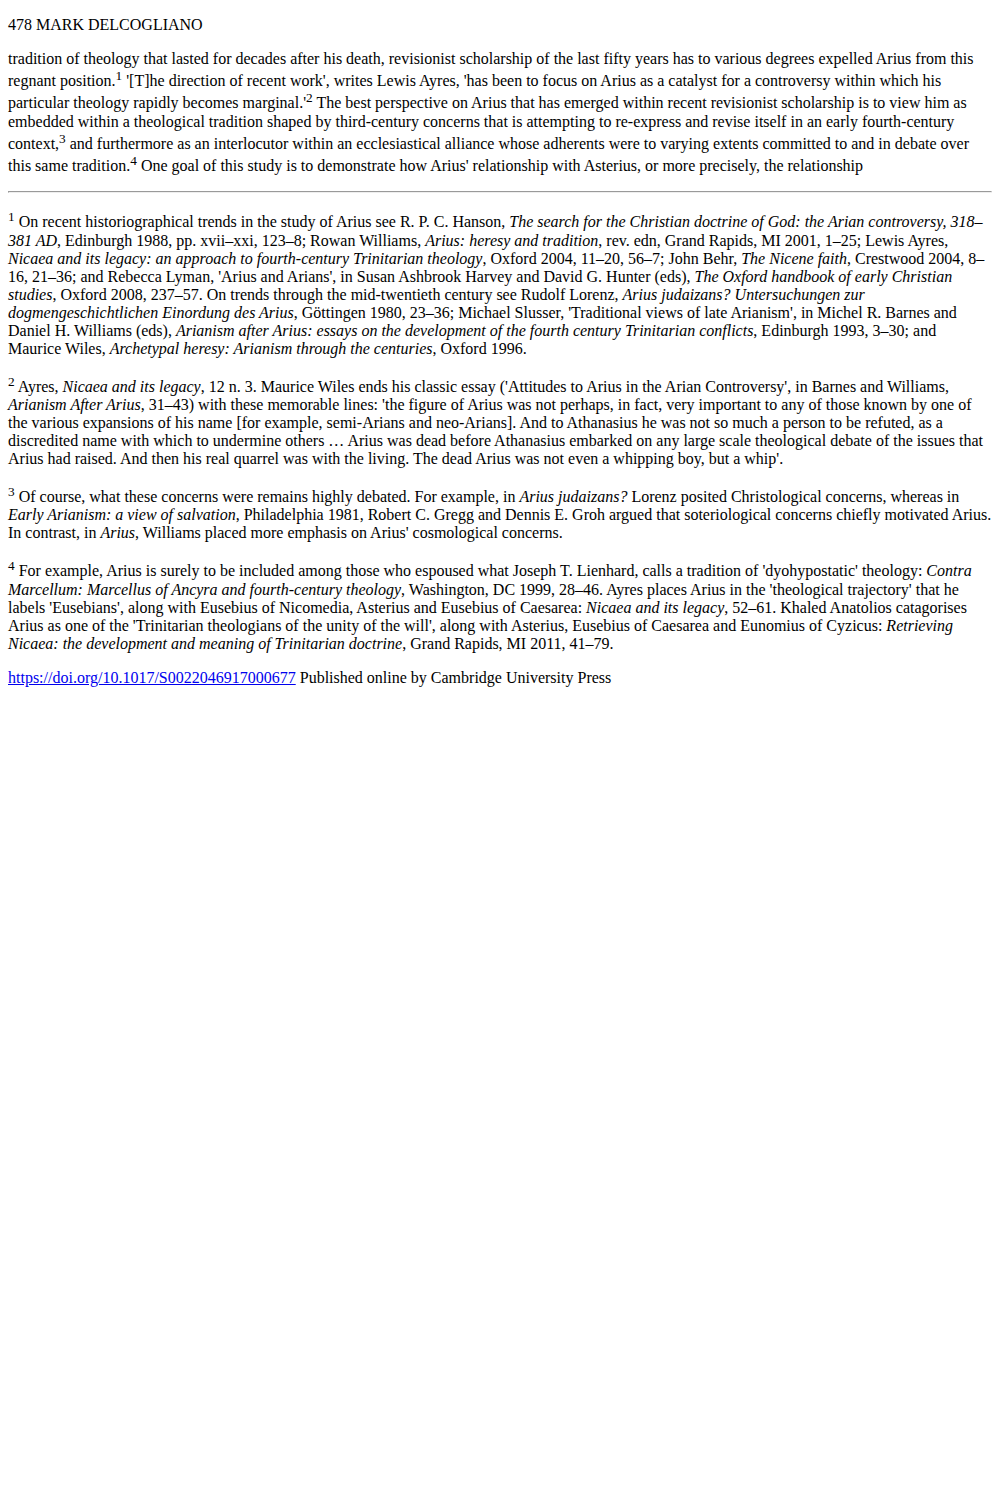478 MARK DELCOGLIANO
tradition of theology that lasted for decades after his death, revisionist scholarship of the last fifty years has to various degrees expelled Arius from this regnant position.1 '[T]he direction of recent work', writes Lewis Ayres, 'has been to focus on Arius as a catalyst for a controversy within which his particular theology rapidly becomes marginal.'2 The best perspective on Arius that has emerged within recent revisionist scholarship is to view him as embedded within a theological tradition shaped by third-century concerns that is attempting to re-express and revise itself in an early fourth-century context,3 and furthermore as an interlocutor within an ecclesiastical alliance whose adherents were to varying extents committed to and in debate over this same tradition.4 One goal of this study is to demonstrate how Arius' relationship with Asterius, or more precisely, the relationship
1 On recent historiographical trends in the study of Arius see R. P. C. Hanson, The search for the Christian doctrine of God: the Arian controversy, 318–381 AD, Edinburgh 1988, pp. xvii–xxi, 123–8; Rowan Williams, Arius: heresy and tradition, rev. edn, Grand Rapids, MI 2001, 1–25; Lewis Ayres, Nicaea and its legacy: an approach to fourth-century Trinitarian theology, Oxford 2004, 11–20, 56–7; John Behr, The Nicene faith, Crestwood 2004, 8–16, 21–36; and Rebecca Lyman, 'Arius and Arians', in Susan Ashbrook Harvey and David G. Hunter (eds), The Oxford handbook of early Christian studies, Oxford 2008, 237–57. On trends through the mid-twentieth century see Rudolf Lorenz, Arius judaizans? Untersuchungen zur dogmengeschichtlichen Einordung des Arius, Göttingen 1980, 23–36; Michael Slusser, 'Traditional views of late Arianism', in Michel R. Barnes and Daniel H. Williams (eds), Arianism after Arius: essays on the development of the fourth century Trinitarian conflicts, Edinburgh 1993, 3–30; and Maurice Wiles, Archetypal heresy: Arianism through the centuries, Oxford 1996.
2 Ayres, Nicaea and its legacy, 12 n. 3. Maurice Wiles ends his classic essay ('Attitudes to Arius in the Arian Controversy', in Barnes and Williams, Arianism After Arius, 31–43) with these memorable lines: 'the figure of Arius was not perhaps, in fact, very important to any of those known by one of the various expansions of his name [for example, semi-Arians and neo-Arians]. And to Athanasius he was not so much a person to be refuted, as a discredited name with which to undermine others … Arius was dead before Athanasius embarked on any large scale theological debate of the issues that Arius had raised. And then his real quarrel was with the living. The dead Arius was not even a whipping boy, but a whip'.
3 Of course, what these concerns were remains highly debated. For example, in Arius judaizans? Lorenz posited Christological concerns, whereas in Early Arianism: a view of salvation, Philadelphia 1981, Robert C. Gregg and Dennis E. Groh argued that soteriological concerns chiefly motivated Arius. In contrast, in Arius, Williams placed more emphasis on Arius' cosmological concerns.
4 For example, Arius is surely to be included among those who espoused what Joseph T. Lienhard, calls a tradition of 'dyohypostatic' theology: Contra Marcellum: Marcellus of Ancyra and fourth-century theology, Washington, DC 1999, 28–46. Ayres places Arius in the 'theological trajectory' that he labels 'Eusebians', along with Eusebius of Nicomedia, Asterius and Eusebius of Caesarea: Nicaea and its legacy, 52–61. Khaled Anatolios catagorises Arius as one of the 'Trinitarian theologians of the unity of the will', along with Asterius, Eusebius of Caesarea and Eunomius of Cyzicus: Retrieving Nicaea: the development and meaning of Trinitarian doctrine, Grand Rapids, MI 2011, 41–79.
https://doi.org/10.1017/S0022046917000677 Published online by Cambridge University Press